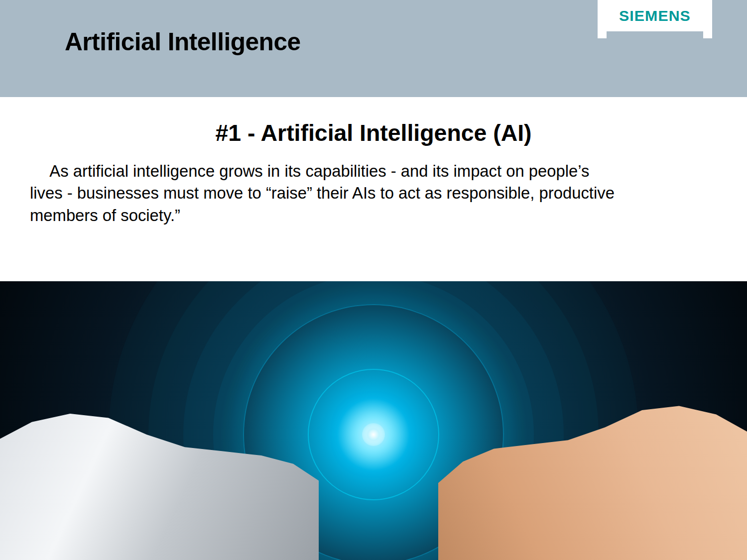Artificial Intelligence
SIEMENS
#1 - Artificial Intelligence (AI)
As artificial intelligence grows in its capabilities - and its impact on people’s lives - businesses must move to “raise” their AIs to act as responsible, productive members of society.”